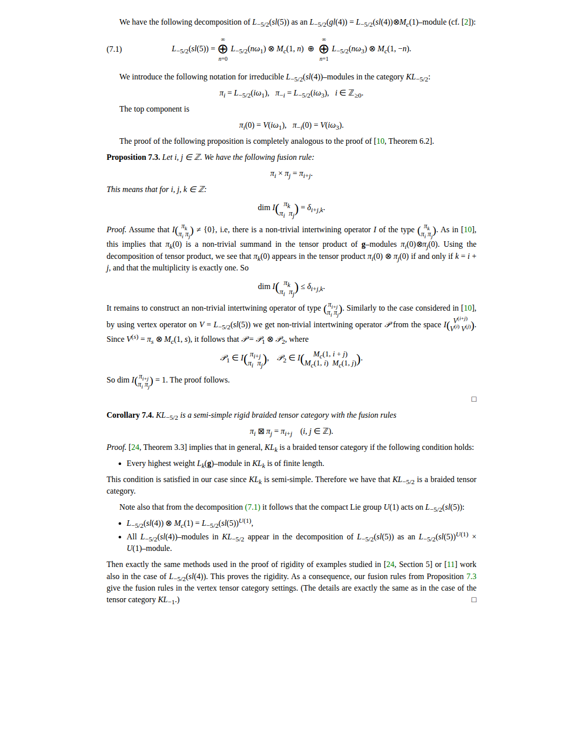We have the following decomposition of L−5/2(sl(5)) as an L−5/2(gl(4)) = L−5/2(sl(4))⊗Mc(1)–module (cf. [2]):
(7.1)
L−5/2(sl(5)) = ∞⊕n=0 L−5/2(nω1) ⊗ Mc(1, n) ⊕ ∞⊕n=1 L−5/2(nω3) ⊗ Mc(1, −n).
We introduce the following notation for irreducible L−5/2(sl(4))–modules in the category KL−5/2:
πi = L−5/2(iω1), π−i = L−5/2(iω3), i ∈ ℤ≥0.
The top component is
πi(0) = V(iω1), π−i(0) = V(iω3).
The proof of the following proposition is completely analogous to the proof of [10, Theorem 6.2].
Proposition 7.3. Let i, j ∈ ℤ. We have the following fusion rule:
πi × πj = πi+j.
This means that for i, j, k ∈ ℤ:
dim I(πk πi πj) = δi+j,k.
Proof. Assume that I(πk πi πj) ≠ {0}, i.e, there is a non-trivial intertwining operator I of the type (πk πi πj). As in [10], this implies that πk(0) is a non-trivial summand in the tensor product of g–modules πi(0)⊗πj(0). Using the decomposition of tensor product, we see that πk(0) appears in the tensor product πi(0) ⊗ πj(0) if and only if k = i + j, and that the multiplicity is exactly one. So
dim I(πk πi πj) ≤ δi+j,k.
It remains to construct an non-trivial intertwining operator of type (πi+j πi πj). Similarly to the case considered in [10], by using vertex operator on V = L−5/2(sl(5)) we get non-trivial intertwining operator 𝒫 from the space I(V(i+j) V(i) V(j)). Since V(s) = πs ⊗ Mc(1, s), it follows that 𝒫 = 𝒫1 ⊗ 𝒫2, where
𝒫1 ∈ I(πi+j πi πj), 𝒫2 ∈ I(Mc(1, i + j) Mc(1, i) Mc(1, j)).
So dim I(πi+j πi πj) = 1. The proof follows.
□
Corollary 7.4. KL−5/2 is a semi-simple rigid braided tensor category with the fusion rules
πi ⊠ πj = πi+j (i, j ∈ ℤ).
Proof. [24, Theorem 3.3] implies that in general, KLk is a braided tensor category if the following condition holds:
Every highest weight Lk(g)–module in KLk is of finite length.
This condition is satisfied in our case since KLk is semi-simple. Therefore we have that KL−5/2 is a braided tensor category.
Note also that from the decomposition (7.1) it follows that the compact Lie group U(1) acts on L−5/2(sl(5)):
L−5/2(sl(4)) ⊗ Mc(1) = L−5/2(sl(5))U(1),
All L−5/2(sl(4))–modules in KL−5/2 appear in the decomposition of L−5/2(sl(5)) as an L−5/2(sl(5))U(1) × U(1)–module.
Then exactly the same methods used in the proof of rigidity of examples studied in [24, Section 5] or [11] work also in the case of L−5/2(sl(4)). This proves the rigidity. As a consequence, our fusion rules from Proposition 7.3 give the fusion rules in the vertex tensor category settings. (The details are exactly the same as in the case of the tensor category KL−1.) □